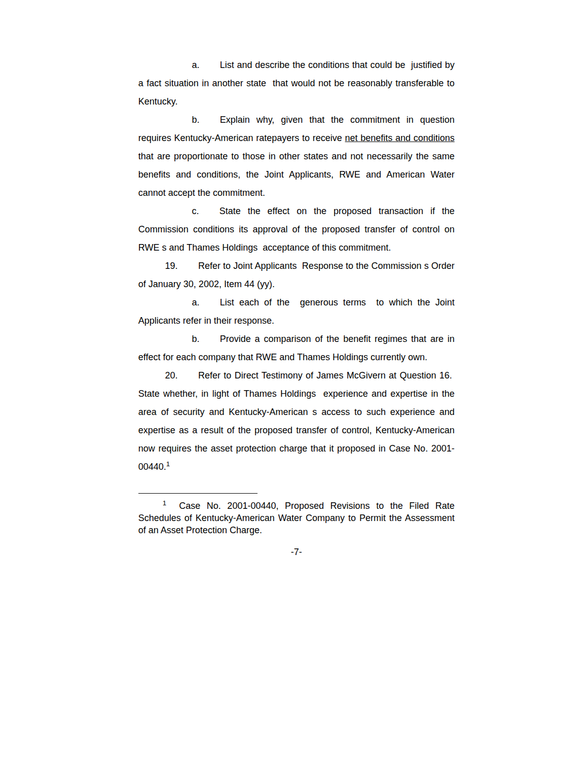a. List and describe the conditions that could be justified by a fact situation in another state that would not be reasonably transferable to Kentucky.
b. Explain why, given that the commitment in question requires Kentucky-American ratepayers to receive net benefits and conditions that are proportionate to those in other states and not necessarily the same benefits and conditions, the Joint Applicants, RWE and American Water cannot accept the commitment.
c. State the effect on the proposed transaction if the Commission conditions its approval of the proposed transfer of control on RWE s and Thames Holdings acceptance of this commitment.
19. Refer to Joint Applicants Response to the Commission s Order of January 30, 2002, Item 44 (yy).
a. List each of the generous terms to which the Joint Applicants refer in their response.
b. Provide a comparison of the benefit regimes that are in effect for each company that RWE and Thames Holdings currently own.
20. Refer to Direct Testimony of James McGivern at Question 16. State whether, in light of Thames Holdings experience and expertise in the area of security and Kentucky-American s access to such experience and expertise as a result of the proposed transfer of control, Kentucky-American now requires the asset protection charge that it proposed in Case No. 2001-00440.1
1 Case No. 2001-00440, Proposed Revisions to the Filed Rate Schedules of Kentucky-American Water Company to Permit the Assessment of an Asset Protection Charge.
-7-